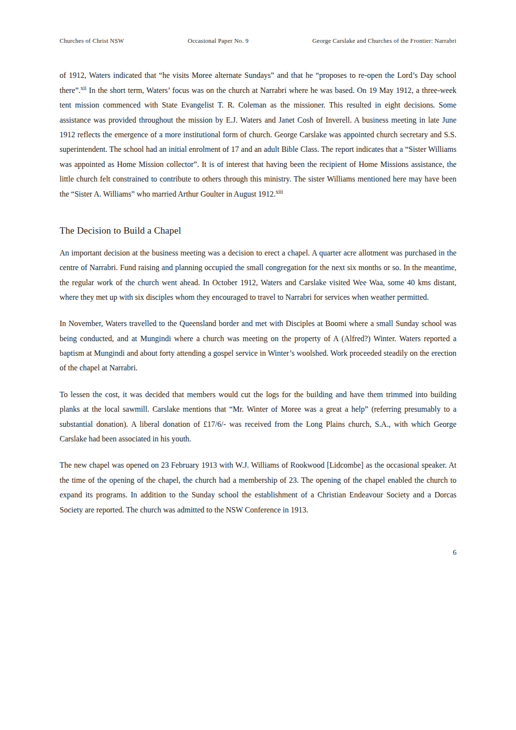Churches of Christ NSW Occasional Paper No. 9 George Carslake and Churches of the Frontier: Narrabri
of 1912, Waters indicated that “he visits Moree alternate Sundays” and that he “proposes to re-open the Lord’s Day school there”.xii In the short term, Waters’ focus was on the church at Narrabri where he was based. On 19 May 1912, a three-week tent mission commenced with State Evangelist T. R. Coleman as the missioner. This resulted in eight decisions. Some assistance was provided throughout the mission by E.J. Waters and Janet Cosh of Inverell. A business meeting in late June 1912 reflects the emergence of a more institutional form of church. George Carslake was appointed church secretary and S.S. superintendent. The school had an initial enrolment of 17 and an adult Bible Class. The report indicates that a “Sister Williams was appointed as Home Mission collector”. It is of interest that having been the recipient of Home Missions assistance, the little church felt constrained to contribute to others through this ministry. The sister Williams mentioned here may have been the “Sister A. Williams” who married Arthur Goulter in August 1912.xiii
The Decision to Build a Chapel
An important decision at the business meeting was a decision to erect a chapel. A quarter acre allotment was purchased in the centre of Narrabri. Fund raising and planning occupied the small congregation for the next six months or so. In the meantime, the regular work of the church went ahead. In October 1912, Waters and Carslake visited Wee Waa, some 40 kms distant, where they met up with six disciples whom they encouraged to travel to Narrabri for services when weather permitted.
In November, Waters travelled to the Queensland border and met with Disciples at Boomi where a small Sunday school was being conducted, and at Mungindi where a church was meeting on the property of A (Alfred?) Winter. Waters reported a baptism at Mungindi and about forty attending a gospel service in Winter’s woolshed. Work proceeded steadily on the erection of the chapel at Narrabri.
To lessen the cost, it was decided that members would cut the logs for the building and have them trimmed into building planks at the local sawmill. Carslake mentions that “Mr. Winter of Moree was a great a help” (referring presumably to a substantial donation). A liberal donation of £17/6/- was received from the Long Plains church, S.A., with which George Carslake had been associated in his youth.
The new chapel was opened on 23 February 1913 with W.J. Williams of Rookwood [Lidcombe] as the occasional speaker. At the time of the opening of the chapel, the church had a membership of 23. The opening of the chapel enabled the church to expand its programs. In addition to the Sunday school the establishment of a Christian Endeavour Society and a Dorcas Society are reported. The church was admitted to the NSW Conference in 1913.
6